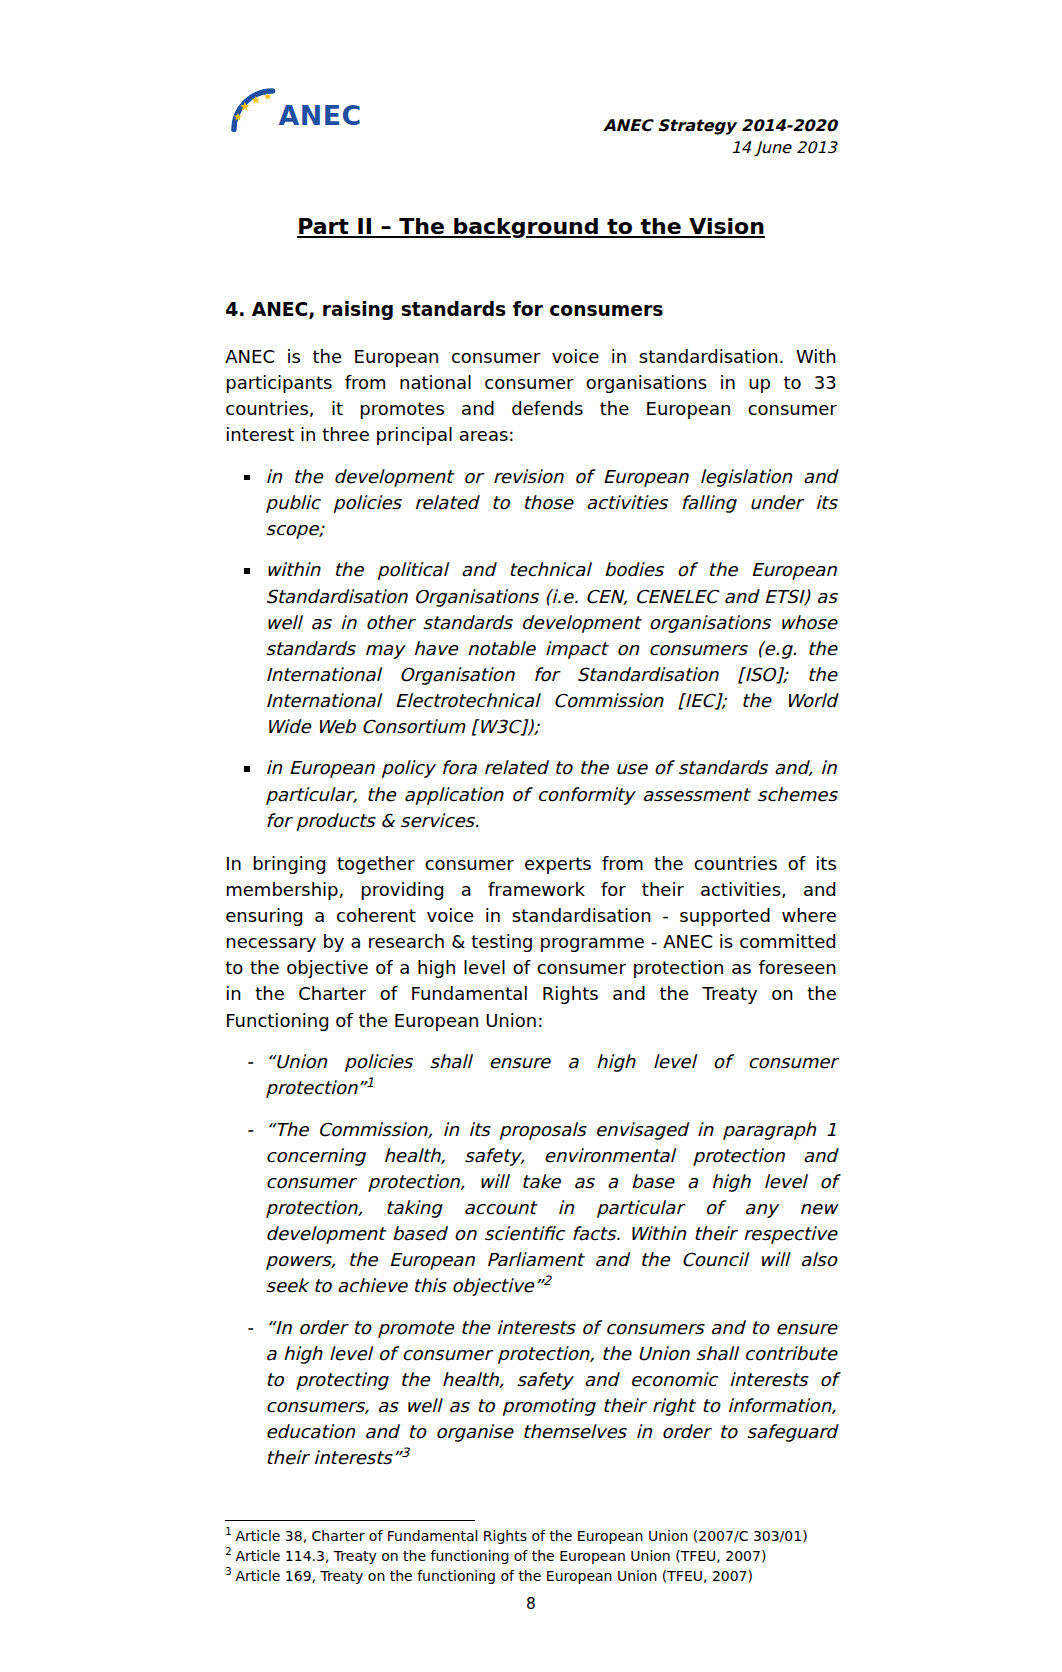ANEC
ANEC Strategy 2014-2020
14 June 2013
Part II – The background to the Vision
4. ANEC, raising standards for consumers
ANEC is the European consumer voice in standardisation. With participants from national consumer organisations in up to 33 countries, it promotes and defends the European consumer interest in three principal areas:
in the development or revision of European legislation and public policies related to those activities falling under its scope;
within the political and technical bodies of the European Standardisation Organisations (i.e. CEN, CENELEC and ETSI) as well as in other standards development organisations whose standards may have notable impact on consumers (e.g. the International Organisation for Standardisation [ISO]; the International Electrotechnical Commission [IEC]; the World Wide Web Consortium [W3C]);
in European policy fora related to the use of standards and, in particular, the application of conformity assessment schemes for products & services.
In bringing together consumer experts from the countries of its membership, providing a framework for their activities, and ensuring a coherent voice in standardisation - supported where necessary by a research & testing programme - ANEC is committed to the objective of a high level of consumer protection as foreseen in the Charter of Fundamental Rights and the Treaty on the Functioning of the European Union:
“Union policies shall ensure a high level of consumer protection”1
“The Commission, in its proposals envisaged in paragraph 1 concerning health, safety, environmental protection and consumer protection, will take as a base a high level of protection, taking account in particular of any new development based on scientific facts. Within their respective powers, the European Parliament and the Council will also seek to achieve this objective”2
“In order to promote the interests of consumers and to ensure a high level of consumer protection, the Union shall contribute to protecting the health, safety and economic interests of consumers, as well as to promoting their right to information, education and to organise themselves in order to safeguard their interests”3
1Article 38, Charter of Fundamental Rights of the European Union (2007/C 303/01)
2Article 114.3, Treaty on the functioning of the European Union (TFEU, 2007)
3Article 169, Treaty on the functioning of the European Union (TFEU, 2007)
8